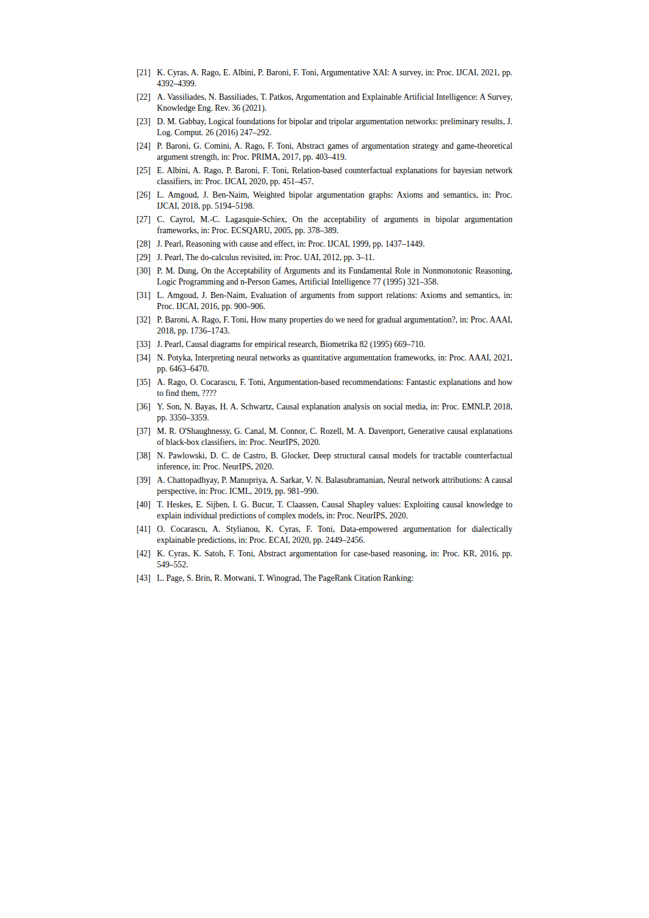[21] K. Cyras, A. Rago, E. Albini, P. Baroni, F. Toni, Argumentative XAI: A survey, in: Proc. IJCAI, 2021, pp. 4392–4399.
[22] A. Vassiliades, N. Bassiliades, T. Patkos, Argumentation and Explainable Artificial Intelligence: A Survey, Knowledge Eng. Rev. 36 (2021).
[23] D. M. Gabbay, Logical foundations for bipolar and tripolar argumentation networks: preliminary results, J. Log. Comput. 26 (2016) 247–292.
[24] P. Baroni, G. Comini, A. Rago, F. Toni, Abstract games of argumentation strategy and game-theoretical argument strength, in: Proc. PRIMA, 2017, pp. 403–419.
[25] E. Albini, A. Rago, P. Baroni, F. Toni, Relation-based counterfactual explanations for bayesian network classifiers, in: Proc. IJCAI, 2020, pp. 451–457.
[26] L. Amgoud, J. Ben-Naim, Weighted bipolar argumentation graphs: Axioms and semantics, in: Proc. IJCAI, 2018, pp. 5194–5198.
[27] C. Cayrol, M.-C. Lagasquie-Schiex, On the acceptability of arguments in bipolar argumentation frameworks, in: Proc. ECSQARU, 2005, pp. 378–389.
[28] J. Pearl, Reasoning with cause and effect, in: Proc. IJCAI, 1999, pp. 1437–1449.
[29] J. Pearl, The do-calculus revisited, in: Proc. UAI, 2012, pp. 3–11.
[30] P. M. Dung, On the Acceptability of Arguments and its Fundamental Role in Nonmonotonic Reasoning, Logic Programming and n-Person Games, Artificial Intelligence 77 (1995) 321–358.
[31] L. Amgoud, J. Ben-Naim, Evaluation of arguments from support relations: Axioms and semantics, in: Proc. IJCAI, 2016, pp. 900–906.
[32] P. Baroni, A. Rago, F. Toni, How many properties do we need for gradual argumentation?, in: Proc. AAAI, 2018, pp. 1736–1743.
[33] J. Pearl, Causal diagrams for empirical research, Biometrika 82 (1995) 669–710.
[34] N. Potyka, Interpreting neural networks as quantitative argumentation frameworks, in: Proc. AAAI, 2021, pp. 6463–6470.
[35] A. Rago, O. Cocarascu, F. Toni, Argumentation-based recommendations: Fantastic explanations and how to find them, ????
[36] Y. Son, N. Bayas, H. A. Schwartz, Causal explanation analysis on social media, in: Proc. EMNLP, 2018, pp. 3350–3359.
[37] M. R. O'Shaughnessy, G. Canal, M. Connor, C. Rozell, M. A. Davenport, Generative causal explanations of black-box classifiers, in: Proc. NeurIPS, 2020.
[38] N. Pawlowski, D. C. de Castro, B. Glocker, Deep structural causal models for tractable counterfactual inference, in: Proc. NeurIPS, 2020.
[39] A. Chattopadhyay, P. Manupriya, A. Sarkar, V. N. Balasubramanian, Neural network attributions: A causal perspective, in: Proc. ICML, 2019, pp. 981–990.
[40] T. Heskes, E. Sijben, I. G. Bucur, T. Claassen, Causal Shapley values: Exploiting causal knowledge to explain individual predictions of complex models, in: Proc. NeurIPS, 2020.
[41] O. Cocarascu, A. Stylianou, K. Cyras, F. Toni, Data-empowered argumentation for dialectically explainable predictions, in: Proc. ECAI, 2020, pp. 2449–2456.
[42] K. Cyras, K. Satoh, F. Toni, Abstract argumentation for case-based reasoning, in: Proc. KR, 2016, pp. 549–552.
[43] L. Page, S. Brin, R. Motwani, T. Winograd, The PageRank Citation Ranking: